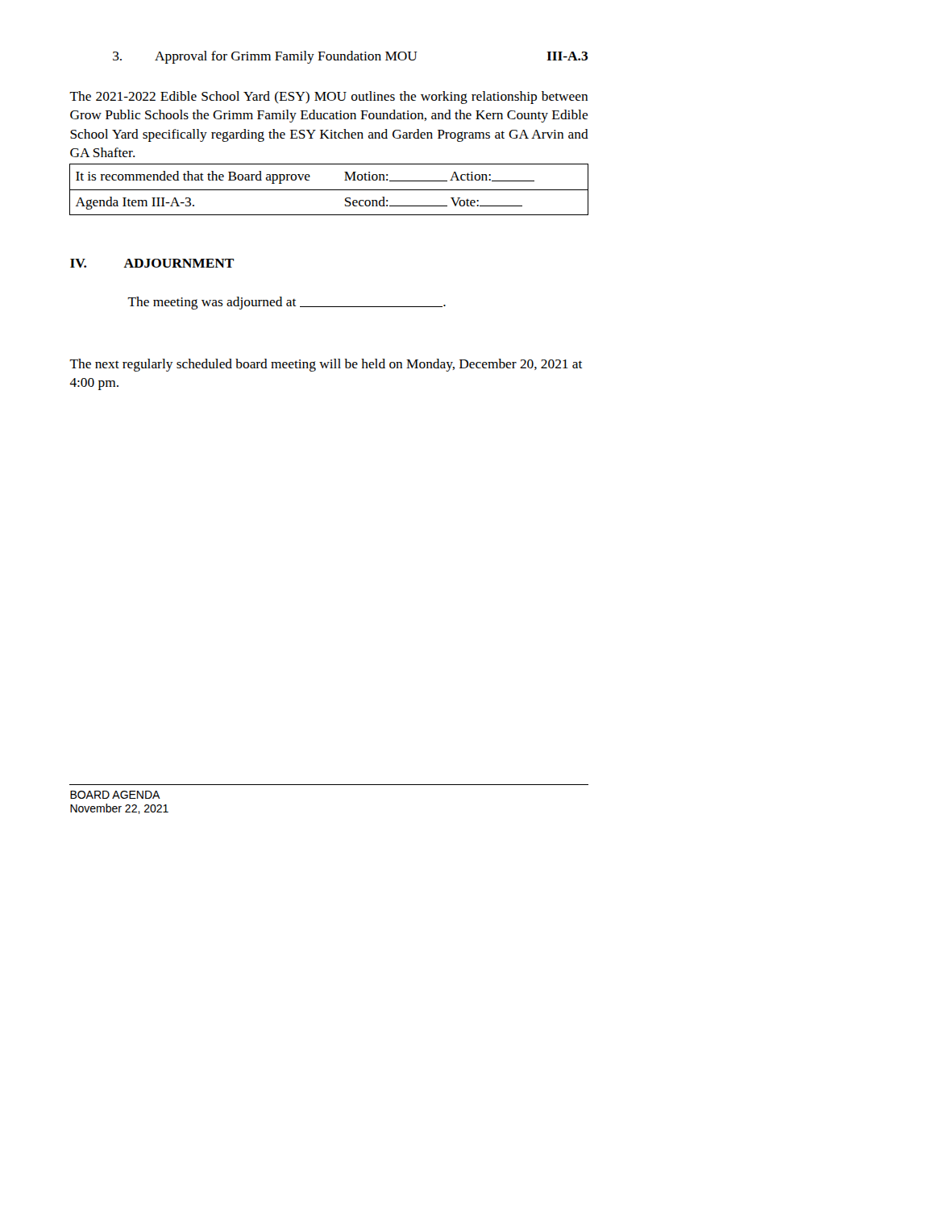3. Approval for Grimm Family Foundation MOU III-A.3
The 2021-2022 Edible School Yard (ESY) MOU outlines the working relationship between Grow Public Schools the Grimm Family Education Foundation, and the Kern County Edible School Yard specifically regarding the ESY Kitchen and Garden Programs at GA Arvin and GA Shafter.
| It is recommended that the Board approve | Motion: Action: |
| Agenda Item III-A-3. | Second: Vote: |
IV. ADJOURNMENT
The meeting was adjourned at .
The next regularly scheduled board meeting will be held on Monday, December 20, 2021 at 4:00 pm.
BOARD AGENDA
November 22, 2021